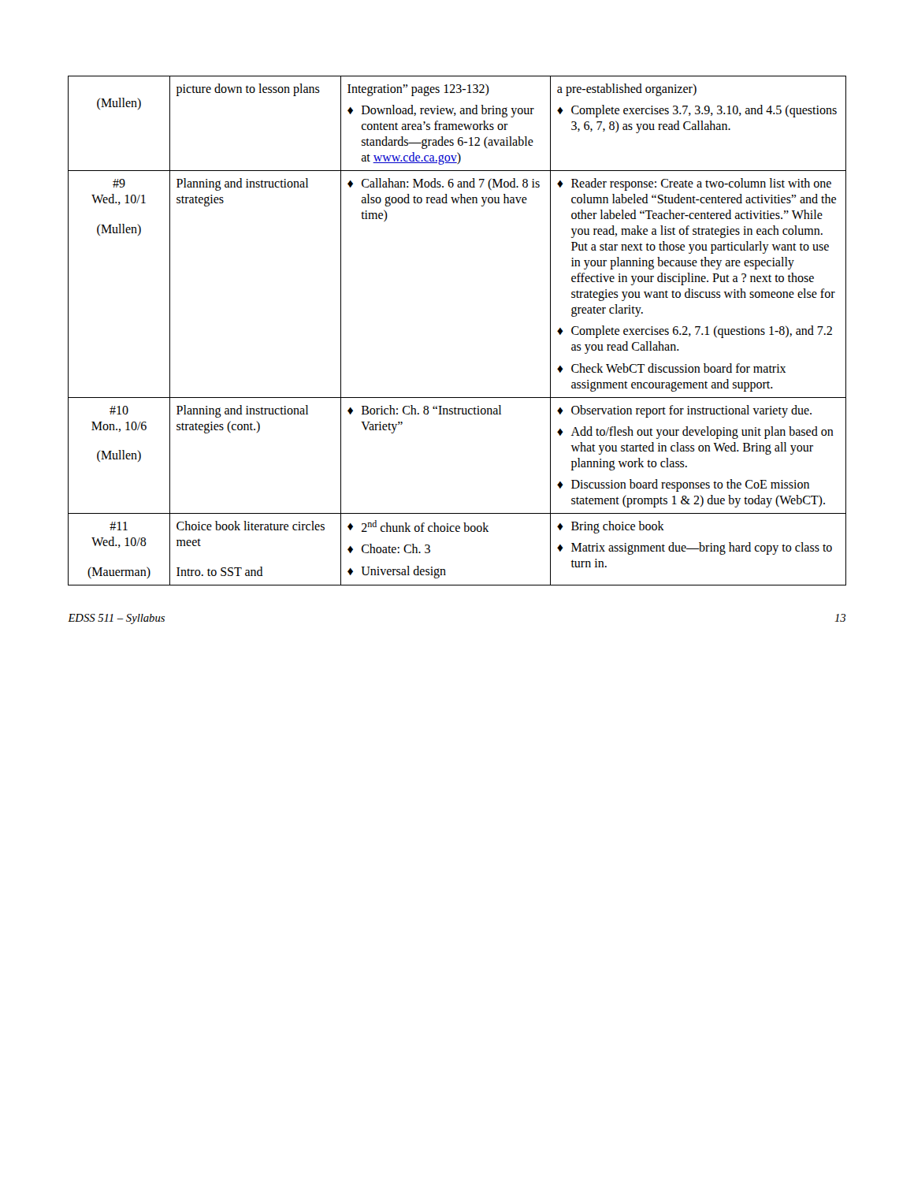| (Mullen) | picture down to lesson plans | Integration” pages 123-132) Download, review, and bring your content area’s frameworks or standards—grades 6-12 (available at www.cde.ca.gov ) | a pre-established organizer) Complete exercises 3.7, 3.9, 3.10, and 4.5 (questions 3, 6, 7, 8) as you read Callahan. |
| #9 Wed., 10/1 (Mullen) | Planning and instructional strategies | Callahan: Mods. 6 and 7 (Mod. 8 is also good to read when you have time) | Reader response: Create a two-column list with one column labeled “Student-centered activities” and the other labeled “Teacher-centered activities.” While you read, make a list of strategies in each column. Put a star next to those you particularly want to use in your planning because they are especially effective in your discipline. Put a ? next to those strategies you want to discuss with someone else for greater clarity. Complete exercises 6.2, 7.1 (questions 1-8), and 7.2 as you read Callahan. Check WebCT discussion board for matrix assignment encouragement and support. |
| #10 Mon., 10/6 (Mullen) | Planning and instructional strategies (cont.) | Borich: Ch. 8 “Instructional Variety” | Observation report for instructional variety due. Add to/flesh out your developing unit plan based on what you started in class on Wed. Bring all your planning work to class. Discussion board responses to the CoE mission statement (prompts 1 & 2) due by today (WebCT). |
| #11 Wed., 10/8 (Mauerman) | Choice book literature circles meet Intro. to SST and | 2 nd chunk of choice book Choate: Ch. 3 Universal design | Bring choice book Matrix assignment due—bring hard copy to class to turn in. |
EDSS 511 – Syllabus 13